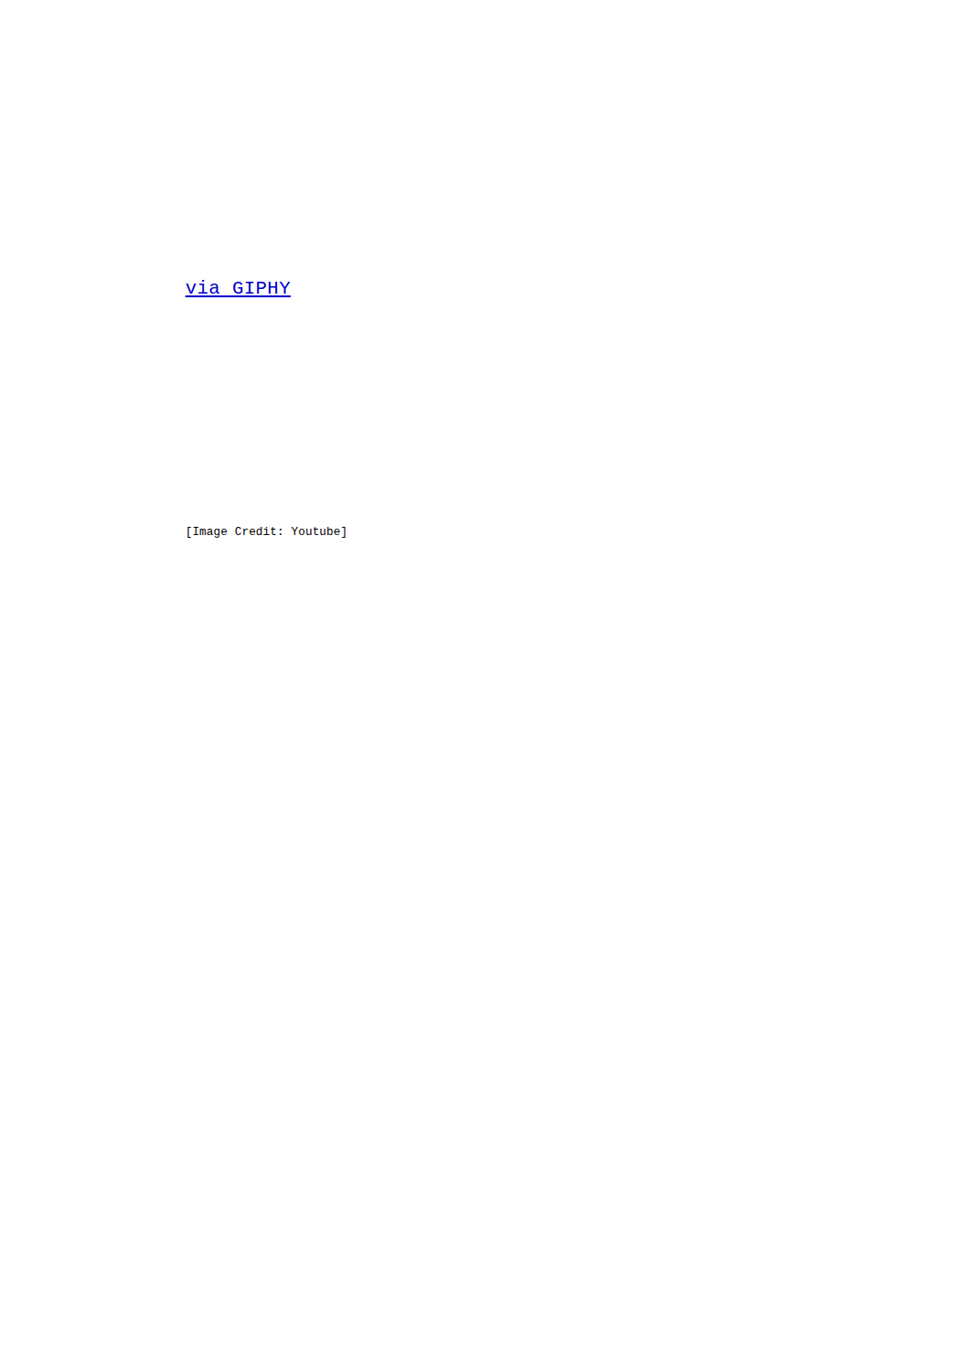via GIPHY
[Image Credit: Youtube]